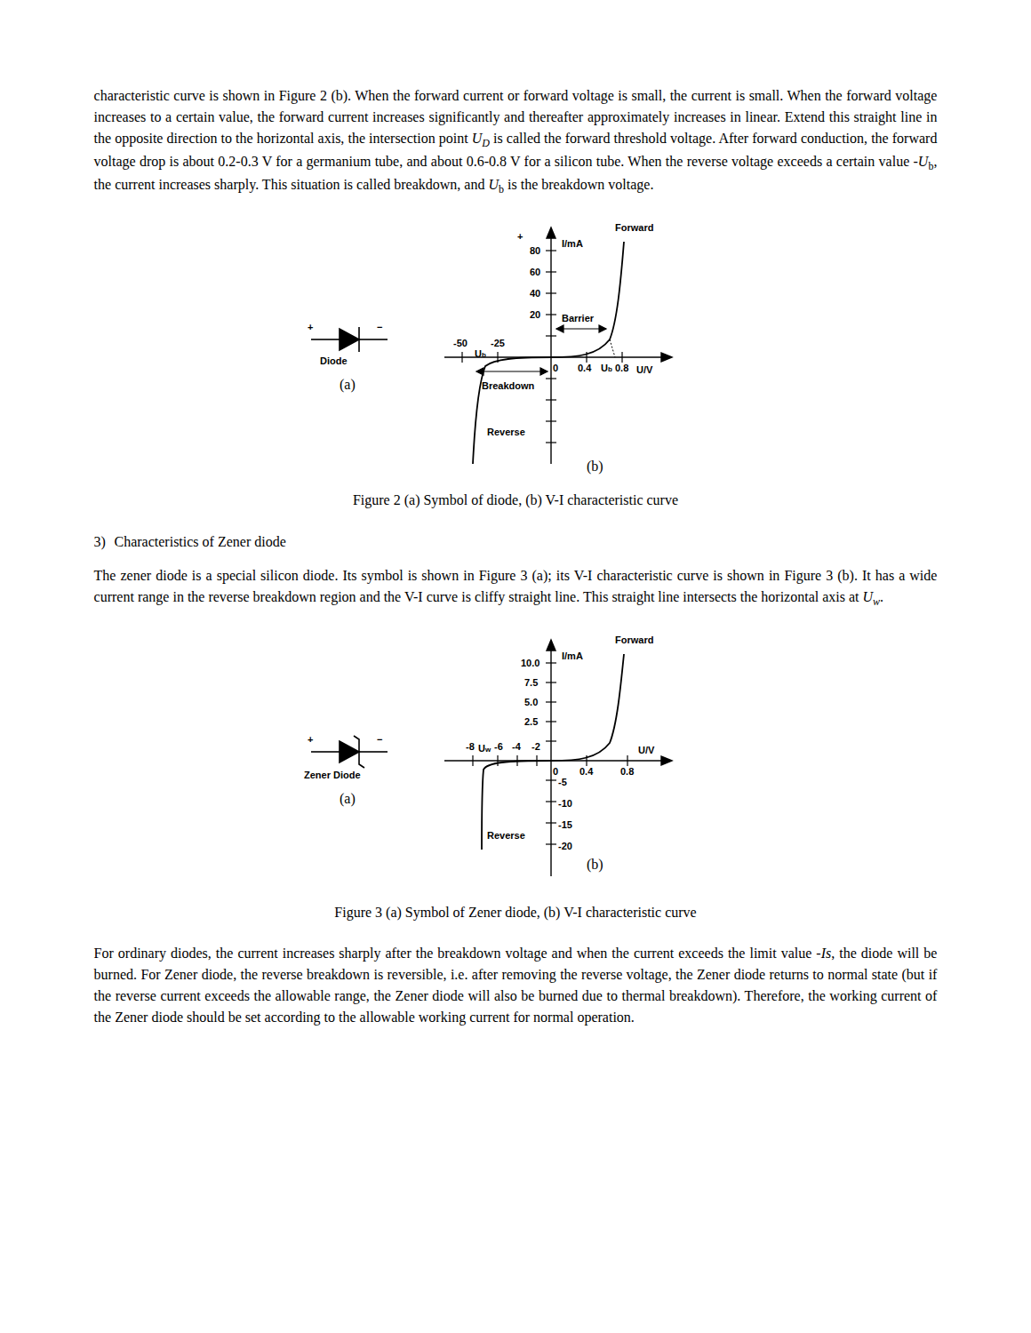characteristic curve is shown in Figure 2 (b). When the forward current or forward voltage is small, the current is small. When the forward voltage increases to a certain value, the forward current increases significantly and thereafter approximately increases in linear. Extend this straight line in the opposite direction to the horizontal axis, the intersection point UD is called the forward threshold voltage. After forward conduction, the forward voltage drop is about 0.2-0.3 V for a germanium tube, and about 0.6-0.8 V for a silicon tube. When the reverse voltage exceeds a certain value -Ub, the current increases sharply. This situation is called breakdown, and Ub is the breakdown voltage.
+ − Diode (a) 80 60 40 20 I/mA + -50 -25 0 0.4 0.8 Ub Ub U/V Barrier Breakdown Reverse Forward (b)
Figure 2 (a) Symbol of diode, (b) V-I characteristic curve
3) Characteristics of Zener diode
The zener diode is a special silicon diode. Its symbol is shown in Figure 3 (a); its V-I characteristic curve is shown in Figure 3 (b). It has a wide current range in the reverse breakdown region and the V-I curve is cliffy straight line. This straight line intersects the horizontal axis at Uw.
+ − Zener Diode (a) 10.0 7.5 5.0 2.5 I/mA -5 -10 -15 -20 -8 Uw -6 -4 -2 0 0.4 0.8 U/V Reverse Forward (b)
Figure 3 (a) Symbol of Zener diode, (b) V-I characteristic curve
For ordinary diodes, the current increases sharply after the breakdown voltage and when the current exceeds the limit value -Is, the diode will be burned. For Zener diode, the reverse breakdown is reversible, i.e. after removing the reverse voltage, the Zener diode returns to normal state (but if the reverse current exceeds the allowable range, the Zener diode will also be burned due to thermal breakdown). Therefore, the working current of the Zener diode should be set according to the allowable working current for normal operation.